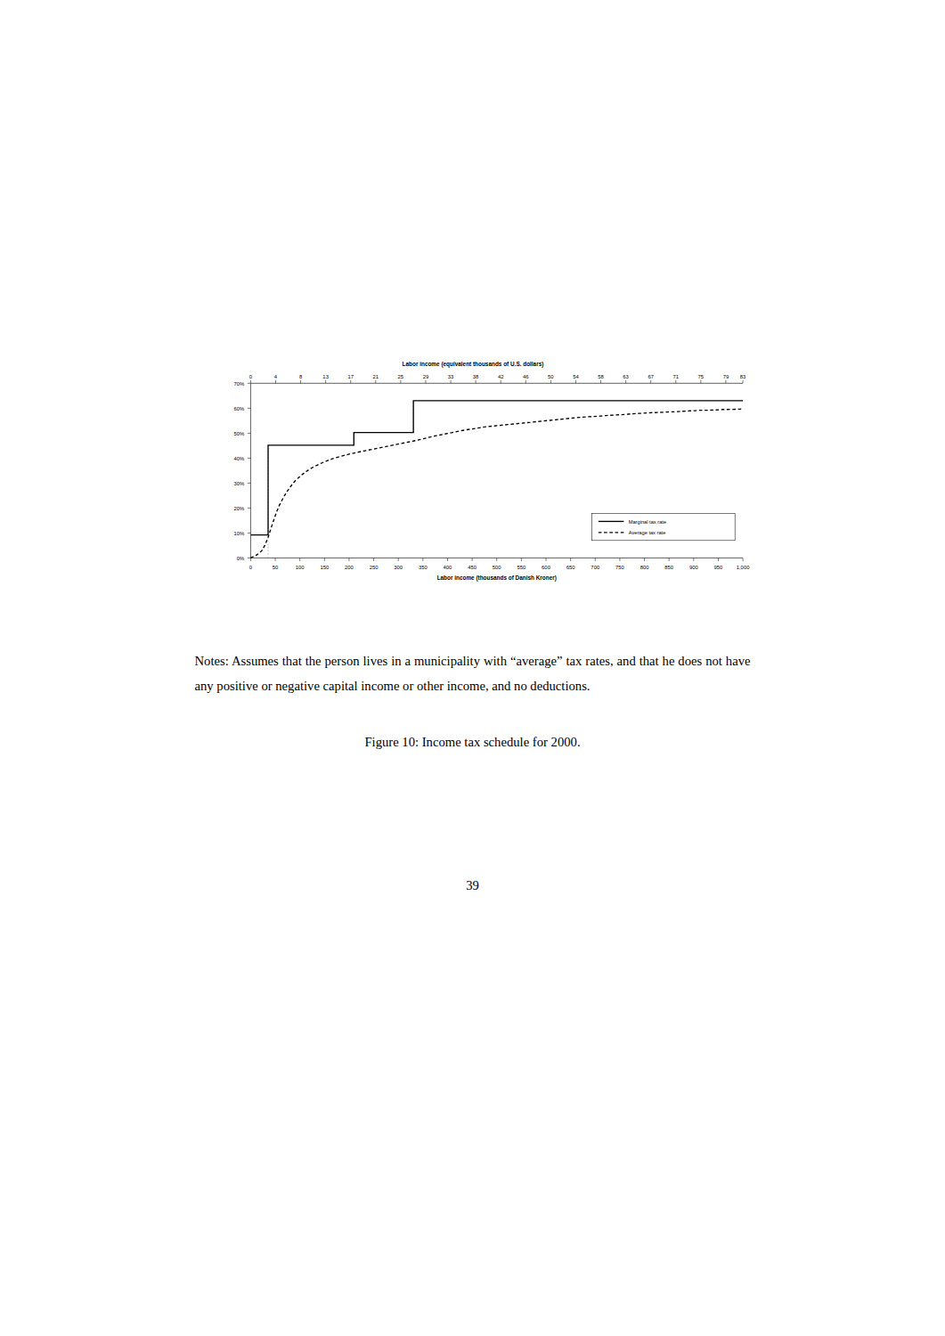Labor income (equivalent thousands of U.S. dollars) 0 4 8 13 17 21 25 29 33 38 42 46 50 54 58 63 67 71 75 79 83 70% 60% 50% 40% 30% 20% 10% 0% 0 50 100 150 200 250 300 350 400 450 500 550 600 650 700 750 800 850 900 950 1,000 Labor income (thousands of Danish Kroner) Marginal tax rate Average tax rate
Notes: Assumes that the person lives in a municipality with “average” tax rates, and that he does not have any positive or negative capital income or other income, and no deductions.
Figure 10: Income tax schedule for 2000.
39